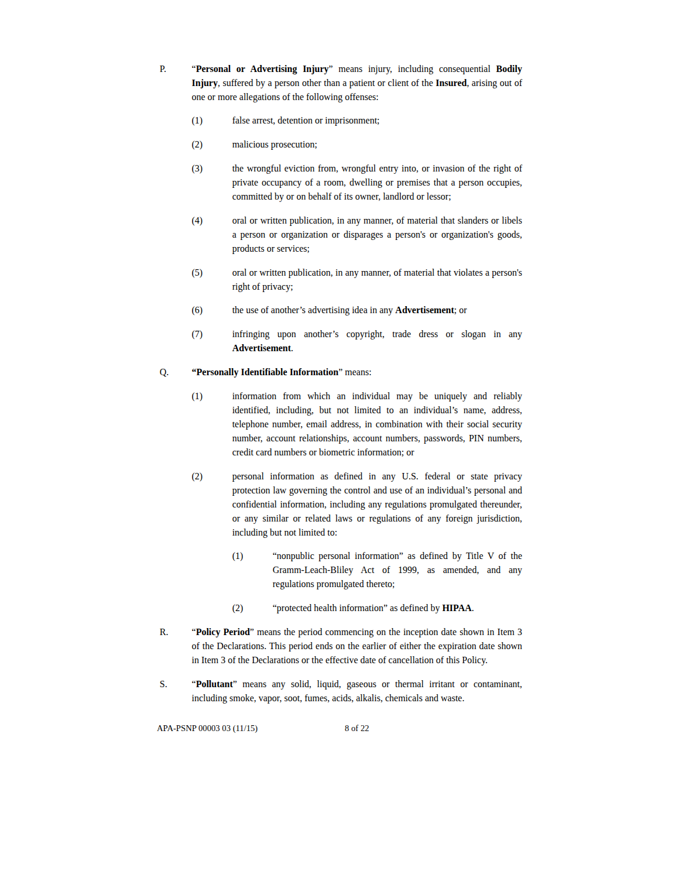P.
“Personal or Advertising Injury” means injury, including consequential Bodily Injury, suffered by a person other than a patient or client of the Insured, arising out of one or more allegations of the following offenses:
(1)
false arrest, detention or imprisonment;
(2)
malicious prosecution;
(3)
the wrongful eviction from, wrongful entry into, or invasion of the right of private occupancy of a room, dwelling or premises that a person occupies, committed by or on behalf of its owner, landlord or lessor;
(4)
oral or written publication, in any manner, of material that slanders or libels a person or organization or disparages a person's or organization's goods, products or services;
(5)
oral or written publication, in any manner, of material that violates a person's right of privacy;
(6)
the use of another’s advertising idea in any Advertisement; or
(7)
infringing upon another’s copyright, trade dress or slogan in any Advertisement.
Q.
“Personally Identifiable Information” means:
(1)
information from which an individual may be uniquely and reliably identified, including, but not limited to an individual’s name, address, telephone number, email address, in combination with their social security number, account relationships, account numbers, passwords, PIN numbers, credit card numbers or biometric information; or
(2)
personal information as defined in any U.S. federal or state privacy protection law governing the control and use of an individual’s personal and confidential information, including any regulations promulgated thereunder, or any similar or related laws or regulations of any foreign jurisdiction, including but not limited to:
(1)
“nonpublic personal information” as defined by Title V of the Gramm-Leach-Bliley Act of 1999, as amended, and any regulations promulgated thereto;
(2)
“protected health information” as defined by HIPAA.
R.
“Policy Period” means the period commencing on the inception date shown in Item 3 of the Declarations. This period ends on the earlier of either the expiration date shown in Item 3 of the Declarations or the effective date of cancellation of this Policy.
S.
“Pollutant” means any solid, liquid, gaseous or thermal irritant or contaminant, including smoke, vapor, soot, fumes, acids, alkalis, chemicals and waste.
APA-PSNP 00003 03 (11/15) 8 of 22